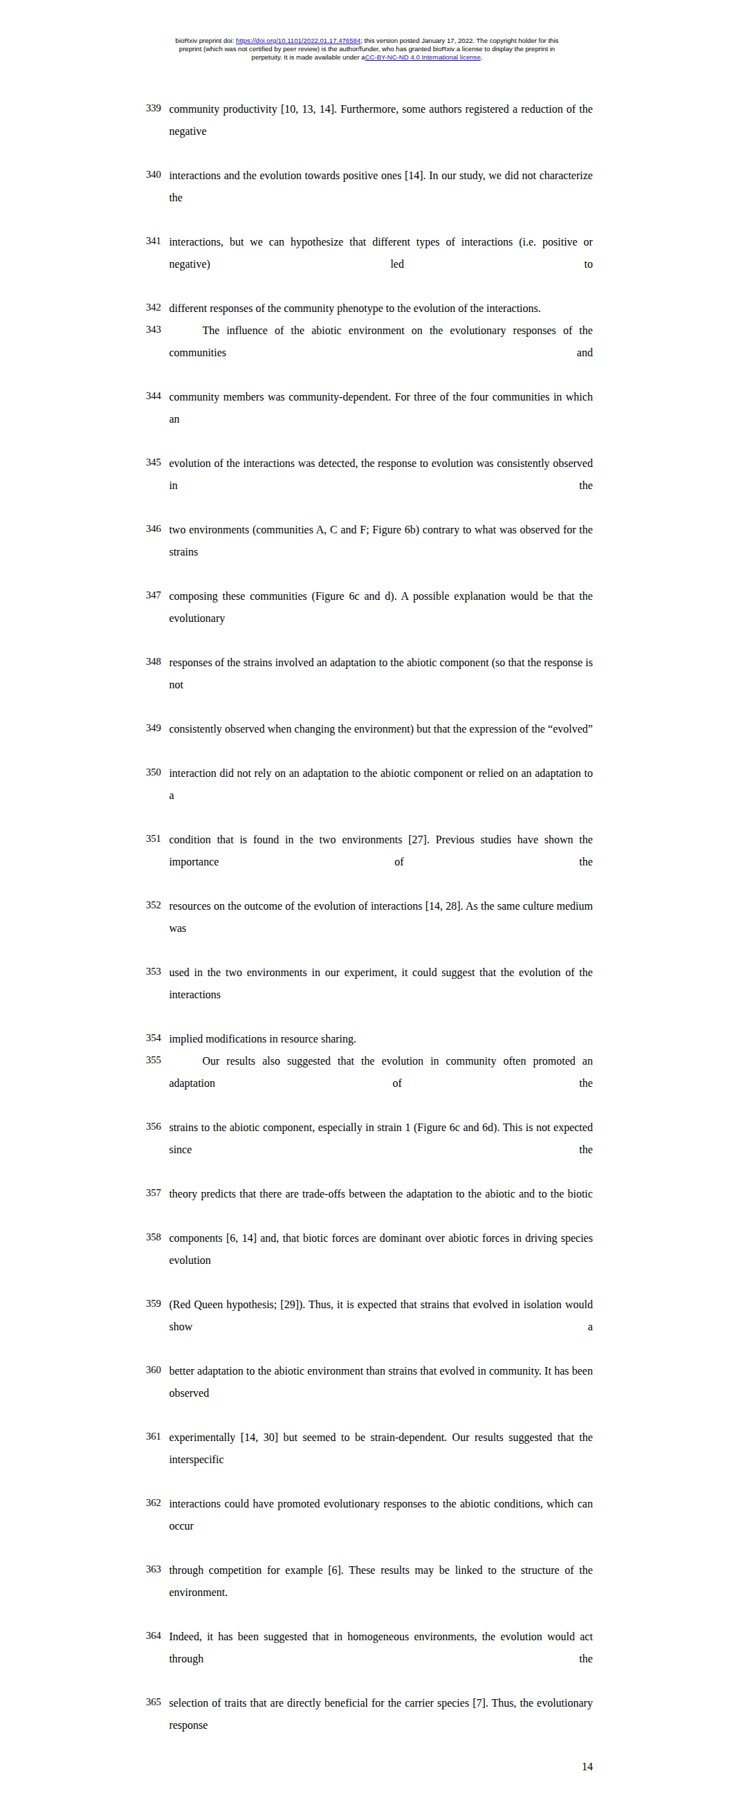bioRxiv preprint doi: https://doi.org/10.1101/2022.01.17.476584; this version posted January 17, 2022. The copyright holder for this
preprint (which was not certified by peer review) is the author/funder, who has granted bioRxiv a license to display the preprint in
perpetuity. It is made available under aCC-BY-NC-ND 4.0 International license.
339 community productivity [10, 13, 14]. Furthermore, some authors registered a reduction of the negative 340 interactions and the evolution towards positive ones [14]. In our study, we did not characterize the 341 interactions, but we can hypothesize that different types of interactions (i.e. positive or negative) led to 342 different responses of the community phenotype to the evolution of the interactions.
343 The influence of the abiotic environment on the evolutionary responses of the communities and 344 community members was community-dependent. For three of the four communities in which an 345 evolution of the interactions was detected, the response to evolution was consistently observed in the 346 two environments (communities A, C and F; Figure 6b) contrary to what was observed for the strains 347 composing these communities (Figure 6c and d). A possible explanation would be that the evolutionary 348 responses of the strains involved an adaptation to the abiotic component (so that the response is not 349 consistently observed when changing the environment) but that the expression of the “evolved” 350 interaction did not rely on an adaptation to the abiotic component or relied on an adaptation to a 351 condition that is found in the two environments [27]. Previous studies have shown the importance of the 352 resources on the outcome of the evolution of interactions [14, 28]. As the same culture medium was 353 used in the two environments in our experiment, it could suggest that the evolution of the interactions 354 implied modifications in resource sharing.
355 Our results also suggested that the evolution in community often promoted an adaptation of the 356 strains to the abiotic component, especially in strain 1 (Figure 6c and 6d). This is not expected since the 357 theory predicts that there are trade-offs between the adaptation to the abiotic and to the biotic 358 components [6, 14] and, that biotic forces are dominant over abiotic forces in driving species evolution 359(Red Queen hypothesis; [29]). Thus, it is expected that strains that evolved in isolation would show a 360 better adaptation to the abiotic environment than strains that evolved in community. It has been observed 361 experimentally [14, 30] but seemed to be strain-dependent. Our results suggested that the interspecific 362 interactions could have promoted evolutionary responses to the abiotic conditions, which can occur 363 through competition for example [6]. These results may be linked to the structure of the environment. 364 Indeed, it has been suggested that in homogeneous environments, the evolution would act through the 365 selection of traits that are directly beneficial for the carrier species [7]. Thus, the evolutionary response
14